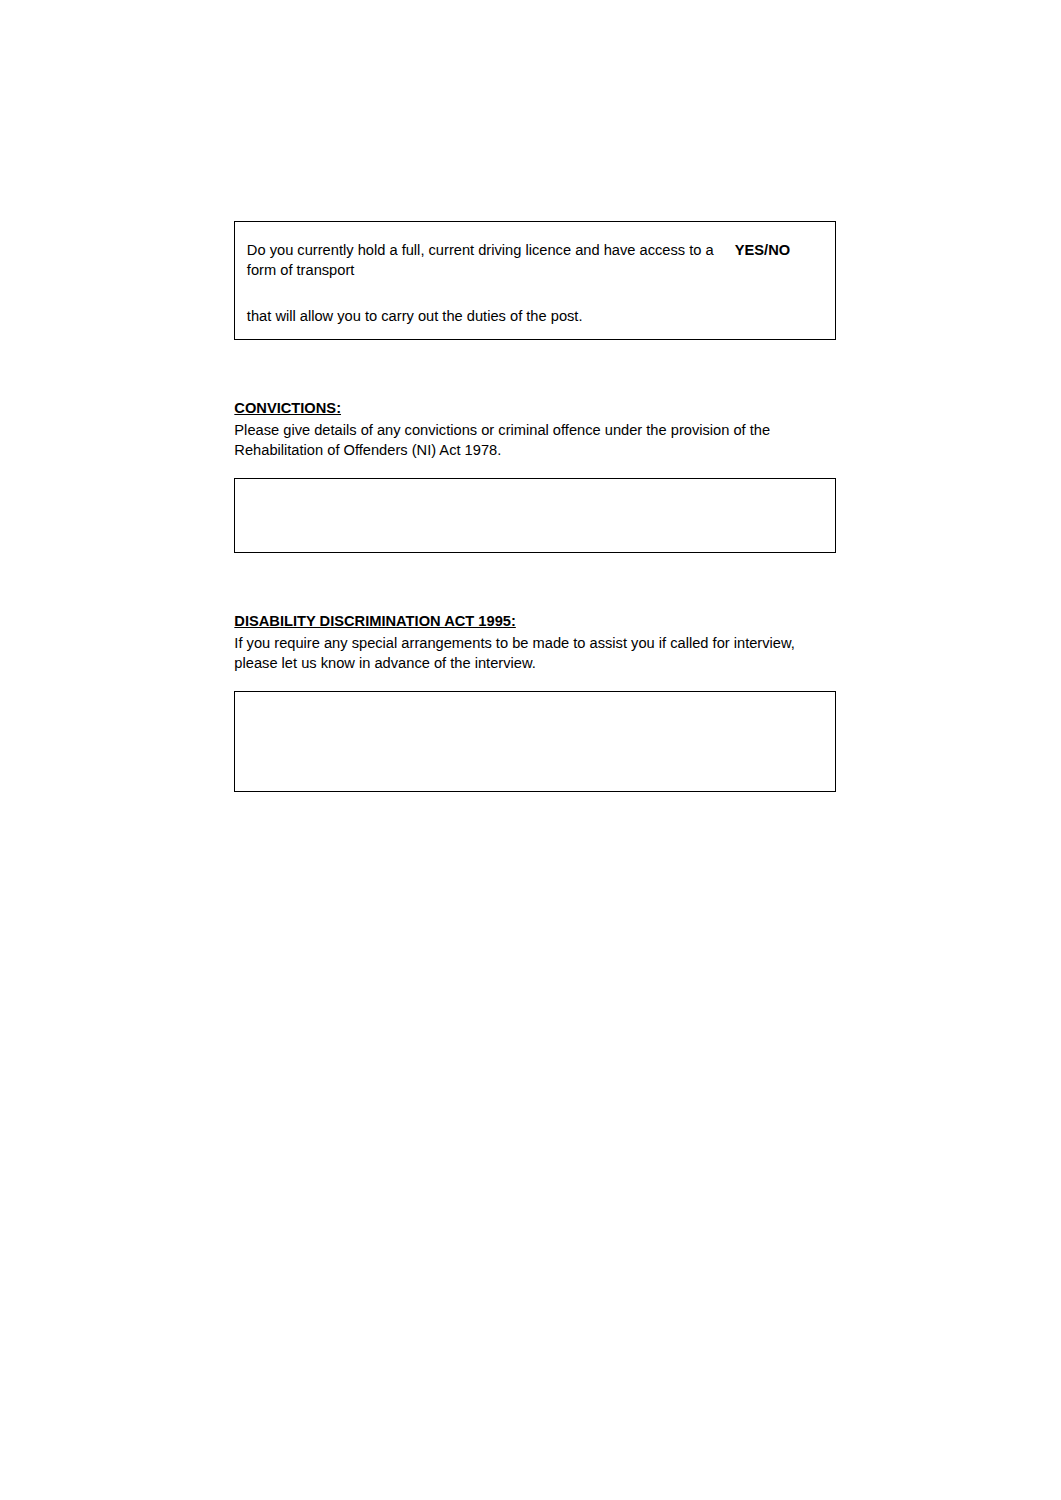Do you currently hold a full, current driving licence and have access to a form of transport YES/NO
that will allow you to carry out the duties of the post.
CONVICTIONS:
Please give details of any convictions or criminal offence under the provision of the Rehabilitation of Offenders (NI) Act 1978.
DISABILITY DISCRIMINATION ACT 1995:
If you require any special arrangements to be made to assist you if called for interview, please let us know in advance of the interview.